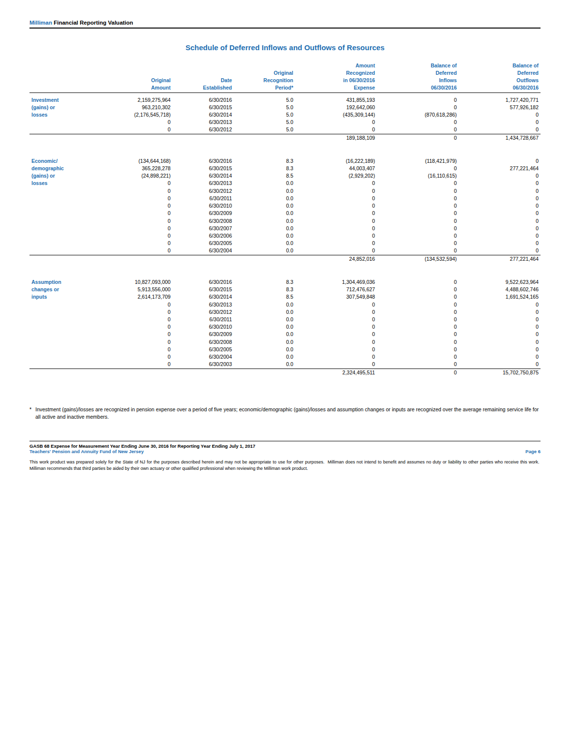Milliman Financial Reporting Valuation
Schedule of Deferred Inflows and Outflows of Resources
| | | | | Amount | Balance of | Balance of |
| --- | --- | --- | --- | --- | --- | --- |
| | | | Original | Recognized | Deferred | Deferred |
| | Original | Date | Recognition | in 06/30/2016 | Inflows | Outflows |
| | Amount | Established | Period* | Expense | 06/30/2016 | 06/30/2016 |
| Investment | 2,159,275,964 | 6/30/2016 | 5.0 | 431,855,193 | 0 | 1,727,420,771 |
| (gains) or | 963,210,302 | 6/30/2015 | 5.0 | 192,642,060 | 0 | 577,926,182 |
| losses | (2,176,545,718) | 6/30/2014 | 5.0 | (435,309,144) | (870,618,286) | 0 |
| | 0 | 6/30/2013 | 5.0 | 0 | 0 | 0 |
| | 0 | 6/30/2012 | 5.0 | 0 | 0 | 0 |
| | | | | 189,188,109 | 0 | 1,434,728,667 |
| Economic/ | (134,644,168) | 6/30/2016 | 8.3 | (16,222,189) | (118,421,979) | 0 |
| demographic | 365,228,278 | 6/30/2015 | 8.3 | 44,003,407 | 0 | 277,221,464 |
| (gains) or | (24,898,221) | 6/30/2014 | 8.5 | (2,929,202) | (16,110,615) | 0 |
| losses | 0 | 6/30/2013 | 0.0 | 0 | 0 | 0 |
| | 0 | 6/30/2012 | 0.0 | 0 | 0 | 0 |
| | 0 | 6/30/2011 | 0.0 | 0 | 0 | 0 |
| | 0 | 6/30/2010 | 0.0 | 0 | 0 | 0 |
| | 0 | 6/30/2009 | 0.0 | 0 | 0 | 0 |
| | 0 | 6/30/2008 | 0.0 | 0 | 0 | 0 |
| | 0 | 6/30/2007 | 0.0 | 0 | 0 | 0 |
| | 0 | 6/30/2006 | 0.0 | 0 | 0 | 0 |
| | 0 | 6/30/2005 | 0.0 | 0 | 0 | 0 |
| | 0 | 6/30/2004 | 0.0 | 0 | 0 | 0 |
| | | | | 24,852,016 | (134,532,594) | 277,221,464 |
| Assumption | 10,827,093,000 | 6/30/2016 | 8.3 | 1,304,469,036 | 0 | 9,522,623,964 |
| changes or | 5,913,556,000 | 6/30/2015 | 8.3 | 712,476,627 | 0 | 4,488,602,746 |
| inputs | 2,614,173,709 | 6/30/2014 | 8.5 | 307,549,848 | 0 | 1,691,524,165 |
| | 0 | 6/30/2013 | 0.0 | 0 | 0 | 0 |
| | 0 | 6/30/2012 | 0.0 | 0 | 0 | 0 |
| | 0 | 6/30/2011 | 0.0 | 0 | 0 | 0 |
| | 0 | 6/30/2010 | 0.0 | 0 | 0 | 0 |
| | 0 | 6/30/2009 | 0.0 | 0 | 0 | 0 |
| | 0 | 6/30/2008 | 0.0 | 0 | 0 | 0 |
| | 0 | 6/30/2005 | 0.0 | 0 | 0 | 0 |
| | 0 | 6/30/2004 | 0.0 | 0 | 0 | 0 |
| | 0 | 6/30/2003 | 0.0 | 0 | 0 | 0 |
| | | | | 2,324,495,511 | 0 | 15,702,750,875 |
*
Investment (gains)/losses are recognized in pension expense over a period of five years; economic/demographic (gains)/losses and assumption changes or inputs are recognized over the average remaining service life for all active and inactive members.
GASB 68 Expense for Measurement Year Ending June 30, 2016 for Reporting Year Ending July 1, 2017
Teachers' Pension and Annuity Fund of New Jersey Page 6
This work product was prepared solely for the State of NJ for the purposes described herein and may not be appropriate to use for other purposes. Milliman does not intend to benefit and assumes no duty or liability to other parties who receive this work. Milliman recommends that third parties be aided by their own actuary or other qualified professional when reviewing the Milliman work product.